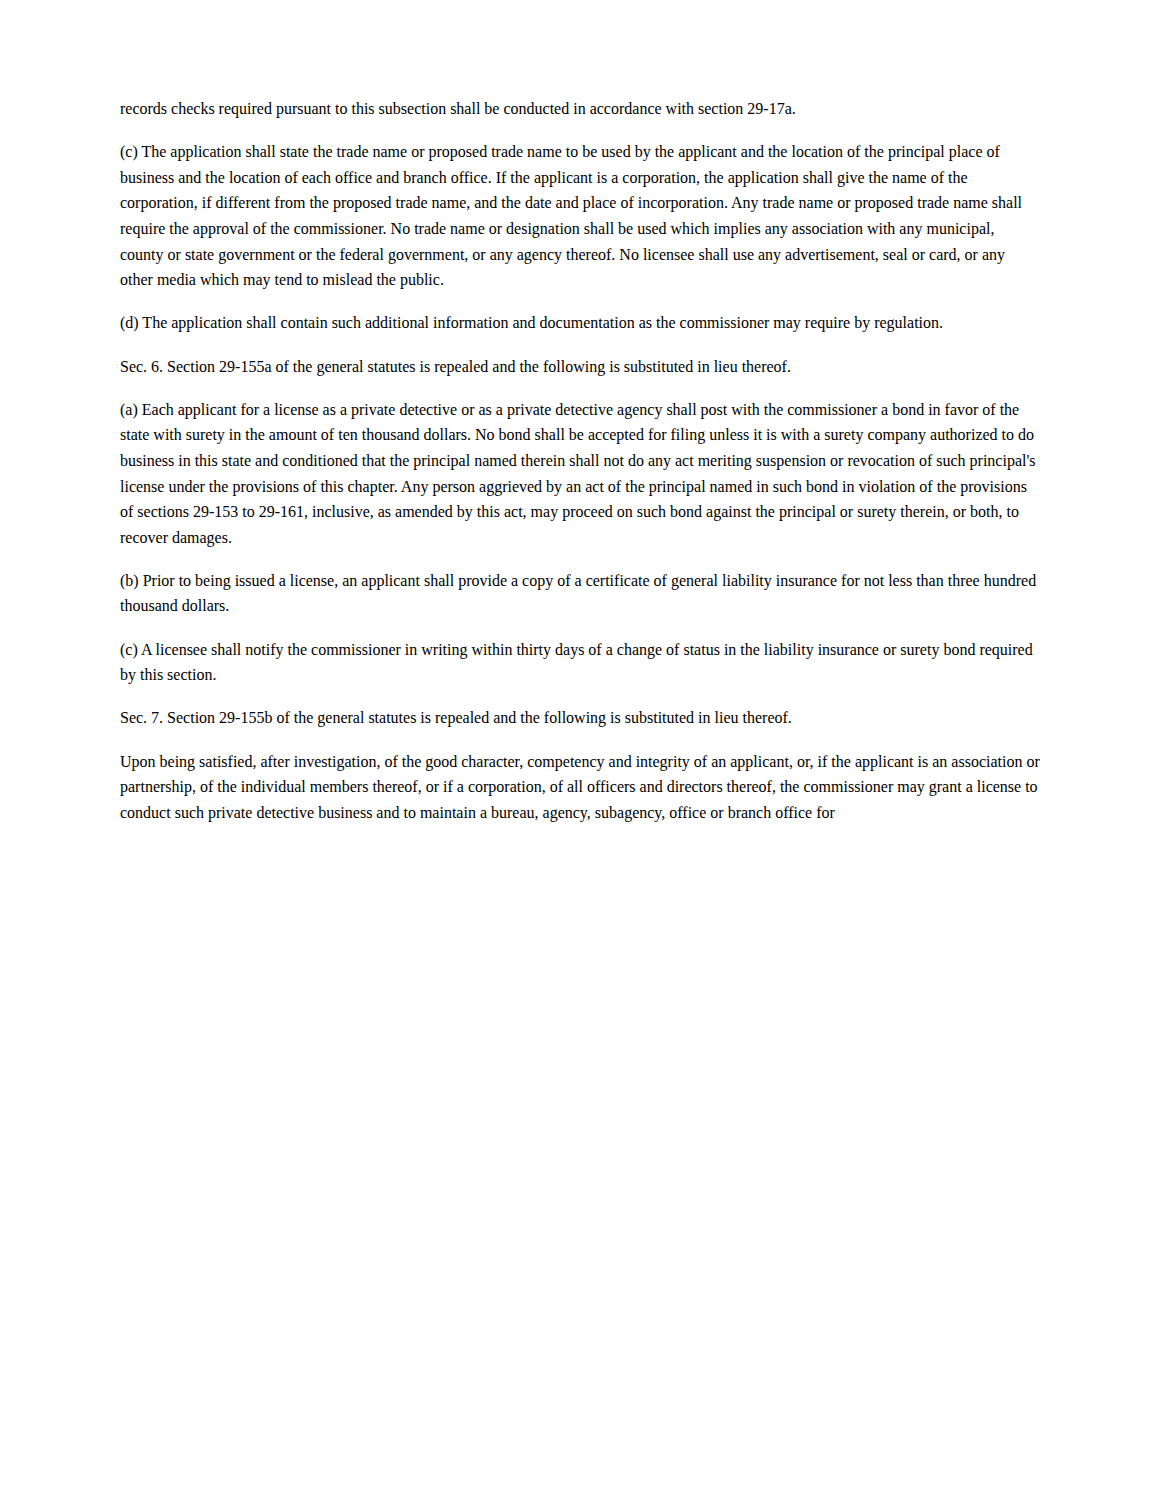records checks required pursuant to this subsection shall be conducted in accordance with section 29-17a.
(c) The application shall state the trade name or proposed trade name to be used by the applicant and the location of the principal place of business and the location of each office and branch office. If the applicant is a corporation, the application shall give the name of the corporation, if different from the proposed trade name, and the date and place of incorporation. Any trade name or proposed trade name shall require the approval of the commissioner. No trade name or designation shall be used which implies any association with any municipal, county or state government or the federal government, or any agency thereof. No licensee shall use any advertisement, seal or card, or any other media which may tend to mislead the public.
(d) The application shall contain such additional information and documentation as the commissioner may require by regulation.
Sec. 6. Section 29-155a of the general statutes is repealed and the following is substituted in lieu thereof.
(a) Each applicant for a license as a private detective or as a private detective agency shall post with the commissioner a bond in favor of the state with surety in the amount of ten thousand dollars. No bond shall be accepted for filing unless it is with a surety company authorized to do business in this state and conditioned that the principal named therein shall not do any act meriting suspension or revocation of such principal's license under the provisions of this chapter. Any person aggrieved by an act of the principal named in such bond in violation of the provisions of sections 29-153 to 29-161, inclusive, as amended by this act, may proceed on such bond against the principal or surety therein, or both, to recover damages.
(b) Prior to being issued a license, an applicant shall provide a copy of a certificate of general liability insurance for not less than three hundred thousand dollars.
(c) A licensee shall notify the commissioner in writing within thirty days of a change of status in the liability insurance or surety bond required by this section.
Sec. 7. Section 29-155b of the general statutes is repealed and the following is substituted in lieu thereof.
Upon being satisfied, after investigation, of the good character, competency and integrity of an applicant, or, if the applicant is an association or partnership, of the individual members thereof, or if a corporation, of all officers and directors thereof, the commissioner may grant a license to conduct such private detective business and to maintain a bureau, agency, subagency, office or branch office for